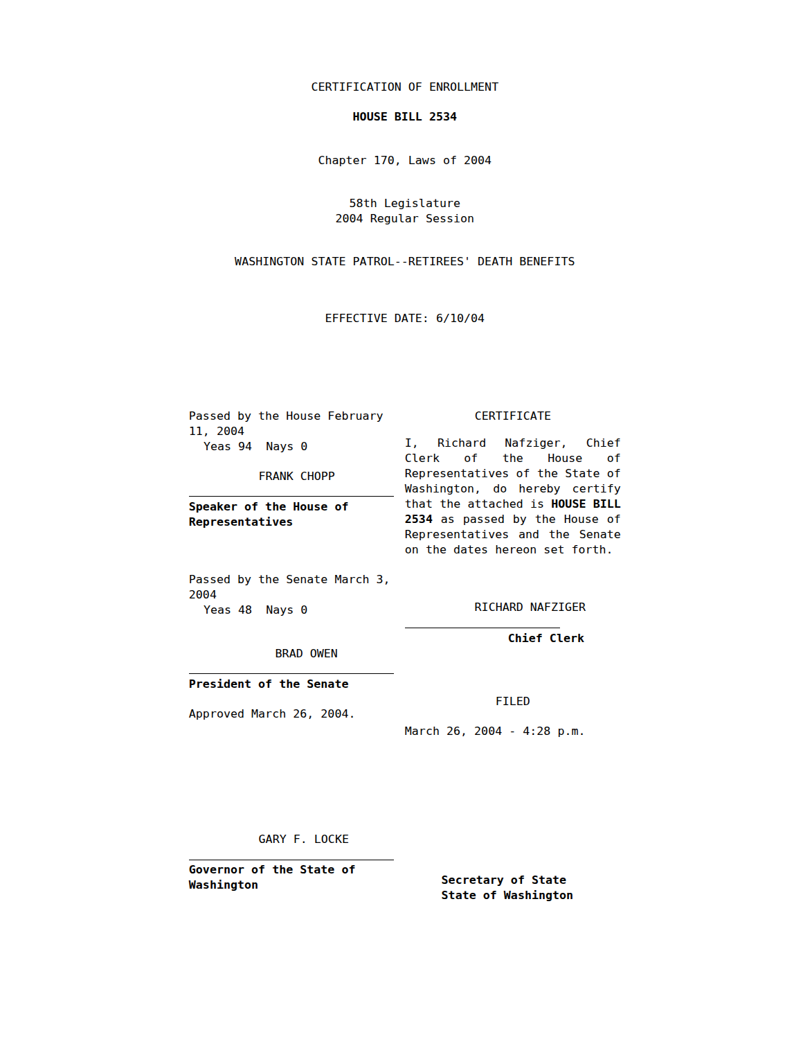CERTIFICATION OF ENROLLMENT
HOUSE BILL 2534
Chapter 170, Laws of 2004
58th Legislature
2004 Regular Session
WASHINGTON STATE PATROL--RETIREES' DEATH BENEFITS
EFFECTIVE DATE: 6/10/04
| Passed by the House February 11, 2004 Yeas 94 Nays 0 FRANK CHOPP Speaker of the House of Representatives Passed by the Senate March 3, 2004 Yeas 48 Nays 0 BRAD OWEN President of the Senate Approved March 26, 2004. GARY F. LOCKE Governor of the State of Washington | CERTIFICATE I, Richard Nafziger, Chief Clerk of the House of Representatives of the State of Washington, do hereby certify that the attached is HOUSE BILL 2534 as passed by the House of Representatives and the Senate on the dates hereon set forth. RICHARD NAFZIGER Chief Clerk FILED March 26, 2004 - 4:28 p.m. Secretary of State State of Washington |